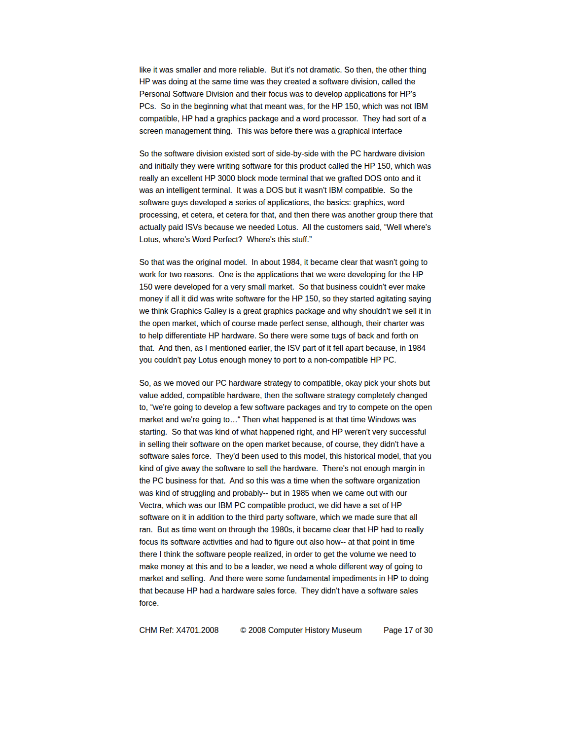like it was smaller and more reliable. But it’s not dramatic. So then, the other thing HP was doing at the same time was they created a software division, called the Personal Software Division and their focus was to develop applications for HP's PCs. So in the beginning what that meant was, for the HP 150, which was not IBM compatible, HP had a graphics package and a word processor. They had sort of a screen management thing. This was before there was a graphical interface
So the software division existed sort of side-by-side with the PC hardware division and initially they were writing software for this product called the HP 150, which was really an excellent HP 3000 block mode terminal that we grafted DOS onto and it was an intelligent terminal. It was a DOS but it wasn't IBM compatible. So the software guys developed a series of applications, the basics: graphics, word processing, et cetera, et cetera for that, and then there was another group there that actually paid ISVs because we needed Lotus. All the customers said, “Well where's Lotus, where’s Word Perfect? Where's this stuff.”
So that was the original model. In about 1984, it became clear that wasn't going to work for two reasons. One is the applications that we were developing for the HP 150 were developed for a very small market. So that business couldn't ever make money if all it did was write software for the HP 150, so they started agitating saying we think Graphics Galley is a great graphics package and why shouldn't we sell it in the open market, which of course made perfect sense, although, their charter was to help differentiate HP hardware. So there were some tugs of back and forth on that. And then, as I mentioned earlier, the ISV part of it fell apart because, in 1984 you couldn't pay Lotus enough money to port to a non-compatible HP PC.
So, as we moved our PC hardware strategy to compatible, okay pick your shots but value added, compatible hardware, then the software strategy completely changed to, “we're going to develop a few software packages and try to compete on the open market and we're going to…“ Then what happened is at that time Windows was starting. So that was kind of what happened right, and HP weren't very successful in selling their software on the open market because, of course, they didn't have a software sales force. They'd been used to this model, this historical model, that you kind of give away the software to sell the hardware. There's not enough margin in the PC business for that. And so this was a time when the software organization was kind of struggling and probably-- but in 1985 when we came out with our Vectra, which was our IBM PC compatible product, we did have a set of HP software on it in addition to the third party software, which we made sure that all ran. But as time went on through the 1980s, it became clear that HP had to really focus its software activities and had to figure out also how-- at that point in time there I think the software people realized, in order to get the volume we need to make money at this and to be a leader, we need a whole different way of going to market and selling. And there were some fundamental impediments in HP to doing that because HP had a hardware sales force. They didn't have a software sales force.
CHM Ref: X4701.2008 © 2008 Computer History Museum Page 17 of 30